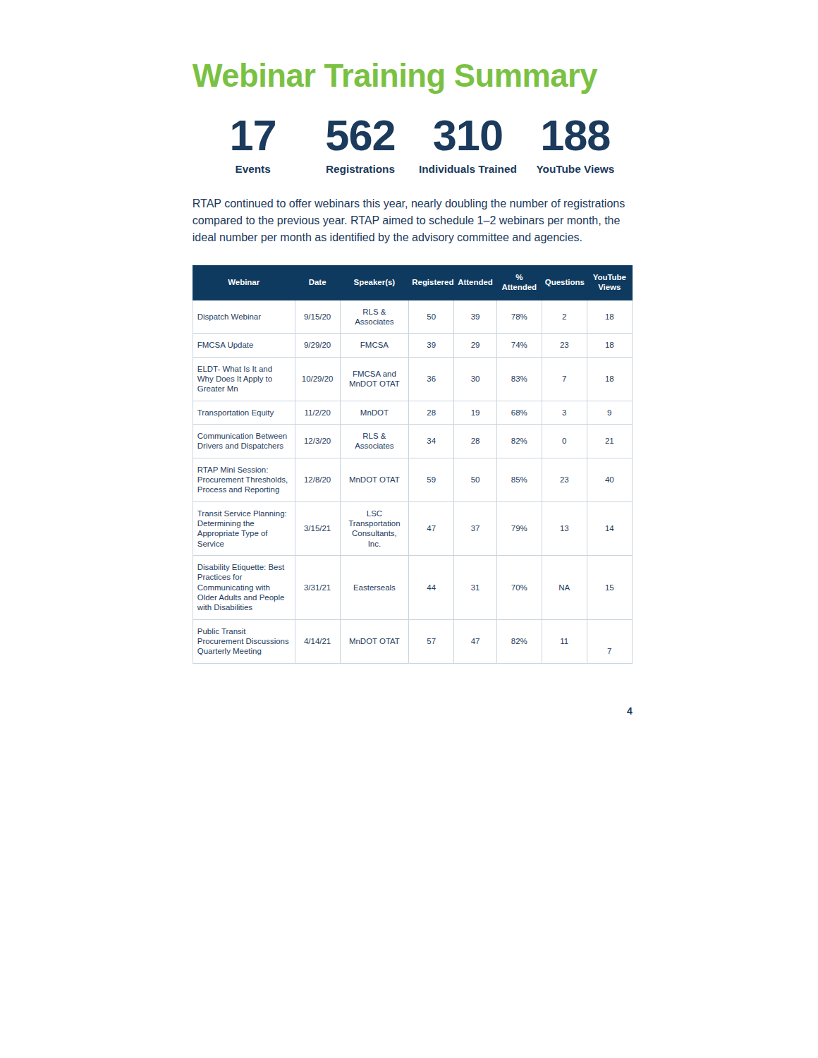Webinar Training Summary
17
Events
562
Registrations
310
Individuals Trained
188
YouTube Views
RTAP continued to offer webinars this year, nearly doubling the number of registrations compared to the previous year. RTAP aimed to schedule 1–2 webinars per month, the ideal number per month as identified by the advisory committee and agencies.
| Webinar | Date | Speaker(s) | Registered | Attended | % Attended | Questions | YouTube Views |
| --- | --- | --- | --- | --- | --- | --- | --- |
| Dispatch Webinar | 9/15/20 | RLS & Associates | 50 | 39 | 78% | 2 | 18 |
| FMCSA Update | 9/29/20 | FMCSA | 39 | 29 | 74% | 23 | 18 |
| ELDT- What Is It and Why Does It Apply to Greater Mn | 10/29/20 | FMCSA and MnDOT OTAT | 36 | 30 | 83% | 7 | 18 |
| Transportation Equity | 11/2/20 | MnDOT | 28 | 19 | 68% | 3 | 9 |
| Communication Between Drivers and Dispatchers | 12/3/20 | RLS & Associates | 34 | 28 | 82% | 0 | 21 |
| RTAP Mini Session: Procurement Thresholds, Process and Reporting | 12/8/20 | MnDOT OTAT | 59 | 50 | 85% | 23 | 40 |
| Transit Service Planning: Determining the Appropriate Type of Service | 3/15/21 | LSC Transportation Consultants, Inc. | 47 | 37 | 79% | 13 | 14 |
| Disability Etiquette: Best Practices for Communicating with Older Adults and People with Disabilities | 3/31/21 | Easterseals | 44 | 31 | 70% | NA | 15 |
| Public Transit Procurement Discussions Quarterly Meeting | 4/14/21 | MnDOT OTAT | 57 | 47 | 82% | 11 | 7 |
4